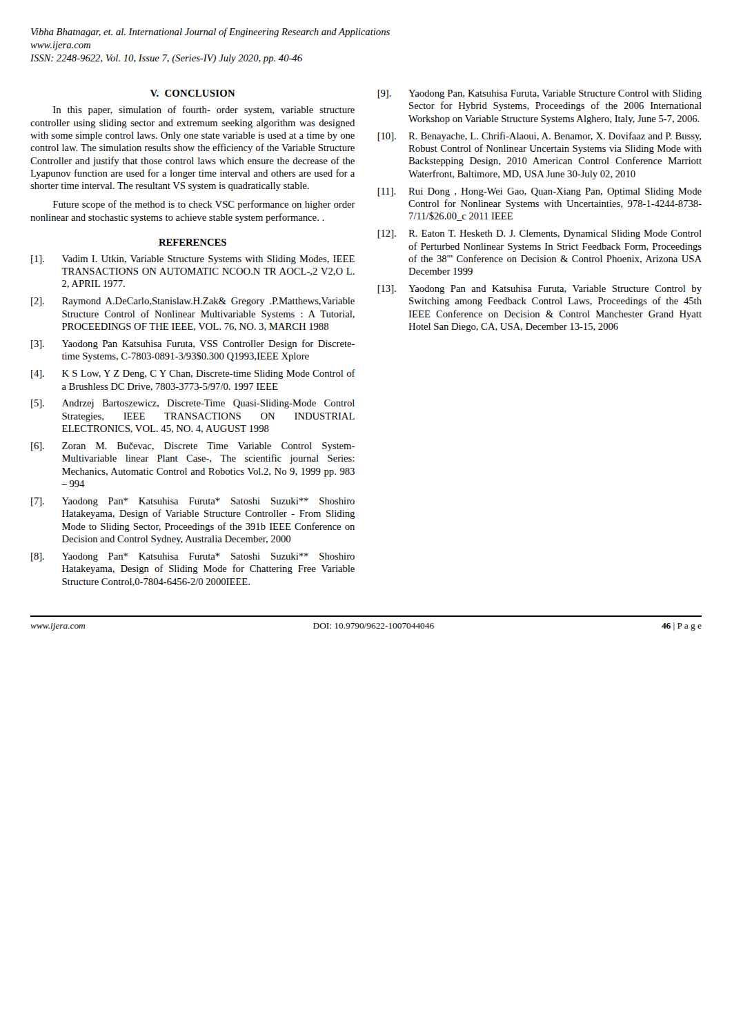Vibha Bhatnagar, et. al. International Journal of Engineering Research and Applications
www.ijera.com
ISSN: 2248-9622, Vol. 10, Issue 7, (Series-IV) July 2020, pp. 40-46
V. CONCLUSION
In this paper, simulation of fourth- order system, variable structure controller using sliding sector and extremum seeking algorithm was designed with some simple control laws. Only one state variable is used at a time by one control law. The simulation results show the efficiency of the Variable Structure Controller and justify that those control laws which ensure the decrease of the Lyapunov function are used for a longer time interval and others are used for a shorter time interval. The resultant VS system is quadratically stable.
Future scope of the method is to check VSC performance on higher order nonlinear and stochastic systems to achieve stable system performance. .
REFERENCES
[1]. Vadim I. Utkin, Variable Structure Systems with Sliding Modes, IEEE TRANSACTIONS ON AUTOMATIC NCOO.N TR AOCL-,2 V2,O L. 2, APRIL 1977.
[2]. Raymond A.DeCarlo,Stanislaw.H.Zak& Gregory .P.Matthews,Variable Structure Control of Nonlinear Multivariable Systems : A Tutorial, PROCEEDINGS OF THE IEEE, VOL. 76, NO. 3, MARCH 1988
[3]. Yaodong Pan Katsuhisa Furuta, VSS Controller Design for Discrete-time Systems, C-7803-0891-3/93$0.300 Q1993,IEEE Xplore
[4]. K S Low, Y Z Deng, C Y Chan, Discrete-time Sliding Mode Control of a Brushless DC Drive, 7803-3773-5/97/0. 1997 IEEE
[5]. Andrzej Bartoszewicz, Discrete-Time Quasi-Sliding-Mode Control Strategies, IEEE TRANSACTIONS ON INDUSTRIAL ELECTRONICS, VOL. 45, NO. 4, AUGUST 1998
[6]. Zoran M. Bučevac, Discrete Time Variable Control System-Multivariable linear Plant Case-, The scientific journal Series: Mechanics, Automatic Control and Robotics Vol.2, No 9, 1999 pp. 983 – 994
[7]. Yaodong Pan* Katsuhisa Furuta* Satoshi Suzuki** Shoshiro Hatakeyama, Design of Variable Structure Controller - From Sliding Mode to Sliding Sector, Proceedings of the 391b IEEE Conference on Decision and Control Sydney, Australia December, 2000
[8]. Yaodong Pan* Katsuhisa Furuta* Satoshi Suzuki** Shoshiro Hatakeyama, Design of Sliding Mode for Chattering Free Variable Structure Control,0-7804-6456-2/0 2000IEEE.
[9]. Yaodong Pan, Katsuhisa Furuta, Variable Structure Control with Sliding Sector for Hybrid Systems, Proceedings of the 2006 International Workshop on Variable Structure Systems Alghero, Italy, June 5-7, 2006.
[10]. R. Benayache, L. Chrifi-Alaoui, A. Benamor, X. Dovifaaz and P. Bussy, Robust Control of Nonlinear Uncertain Systems via Sliding Mode with Backstepping Design, 2010 American Control Conference Marriott Waterfront, Baltimore, MD, USA June 30-July 02, 2010
[11]. Rui Dong , Hong-Wei Gao, Quan-Xiang Pan, Optimal Sliding Mode Control for Nonlinear Systems with Uncertainties, 978-1-4244-8738-7/11/$26.00_c 2011 IEEE
[12]. R. Eaton T. Hesketh D. J. Clements, Dynamical Sliding Mode Control of Perturbed Nonlinear Systems In Strict Feedback Form, Proceedings of the 38"' Conference on Decision & Control Phoenix, Arizona USA December 1999
[13]. Yaodong Pan and Katsuhisa Furuta, Variable Structure Control by Switching among Feedback Control Laws, Proceedings of the 45th IEEE Conference on Decision & Control Manchester Grand Hyatt Hotel San Diego, CA, USA, December 13-15, 2006
www.ijera.com
DOI: 10.9790/9622-1007044046
46 | P a g e